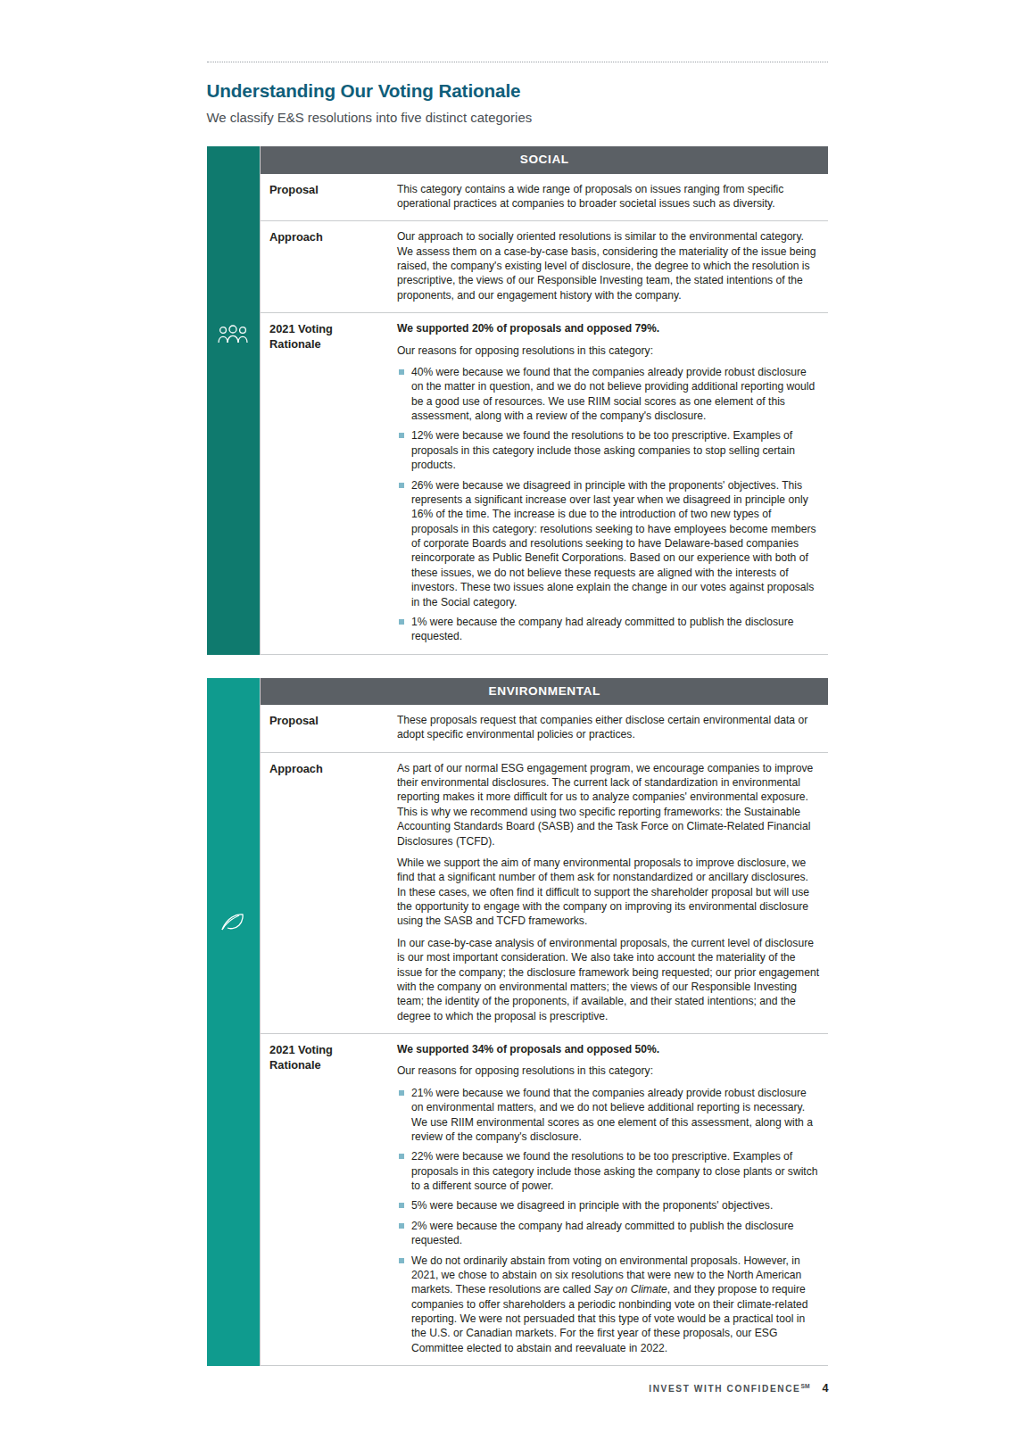Understanding Our Voting Rationale
We classify E&S resolutions into five distinct categories
SOCIAL
| Proposal | This category contains a wide range of proposals on issues ranging from specific operational practices at companies to broader societal issues such as diversity. |
| Approach | Our approach to socially oriented resolutions is similar to the environmental category. We assess them on a case-by-case basis, considering the materiality of the issue being raised, the company's existing level of disclosure, the degree to which the resolution is prescriptive, the views of our Responsible Investing team, the stated intentions of the proponents, and our engagement history with the company. |
| 2021 Voting Rationale | We supported 20% of proposals and opposed 79%. Our reasons for opposing resolutions in this category: 40% were because we found that the companies already provide robust disclosure on the matter in question, and we do not believe providing additional reporting would be a good use of resources. We use RIIM social scores as one element of this assessment, along with a review of the company's disclosure. 12% were because we found the resolutions to be too prescriptive. Examples of proposals in this category include those asking companies to stop selling certain products. 26% were because we disagreed in principle with the proponents' objectives. This represents a significant increase over last year when we disagreed in principle only 16% of the time. The increase is due to the introduction of two new types of proposals in this category: resolutions seeking to have employees become members of corporate Boards and resolutions seeking to have Delaware-based companies reincorporate as Public Benefit Corporations. Based on our experience with both of these issues, we do not believe these requests are aligned with the interests of investors. These two issues alone explain the change in our votes against proposals in the Social category. 1% were because the company had already committed to publish the disclosure requested. |
ENVIRONMENTAL
| Proposal | These proposals request that companies either disclose certain environmental data or adopt specific environmental policies or practices. |
| Approach | As part of our normal ESG engagement program, we encourage companies to improve their environmental disclosures. The current lack of standardization in environmental reporting makes it more difficult for us to analyze companies' environmental exposure. This is why we recommend using two specific reporting frameworks: the Sustainable Accounting Standards Board (SASB) and the Task Force on Climate-Related Financial Disclosures (TCFD). While we support the aim of many environmental proposals to improve disclosure, we find that a significant number of them ask for nonstandardized or ancillary disclosures. In these cases, we often find it difficult to support the shareholder proposal but will use the opportunity to engage with the company on improving its environmental disclosure using the SASB and TCFD frameworks. In our case-by-case analysis of environmental proposals, the current level of disclosure is our most important consideration. We also take into account the materiality of the issue for the company; the disclosure framework being requested; our prior engagement with the company on environmental matters; the views of our Responsible Investing team; the identity of the proponents, if available, and their stated intentions; and the degree to which the proposal is prescriptive. |
| 2021 Voting Rationale | We supported 34% of proposals and opposed 50%. Our reasons for opposing resolutions in this category: 21% were because we found that the companies already provide robust disclosure on environmental matters, and we do not believe additional reporting is necessary. We use RIIM environmental scores as one element of this assessment, along with a review of the company's disclosure. 22% were because we found the resolutions to be too prescriptive. Examples of proposals in this category include those asking the company to close plants or switch to a different source of power. 5% were because we disagreed in principle with the proponents' objectives. 2% were because the company had already committed to publish the disclosure requested. We do not ordinarily abstain from voting on environmental proposals. However, in 2021, we chose to abstain on six resolutions that were new to the North American markets. These resolutions are called Say on Climate , and they propose to require companies to offer shareholders a periodic nonbinding vote on their climate-related reporting. We were not persuaded that this type of vote would be a practical tool in the U.S. or Canadian markets. For the first year of these proposals, our ESG Committee elected to abstain and reevaluate in 2022. |
INVEST WITH CONFIDENCESM4